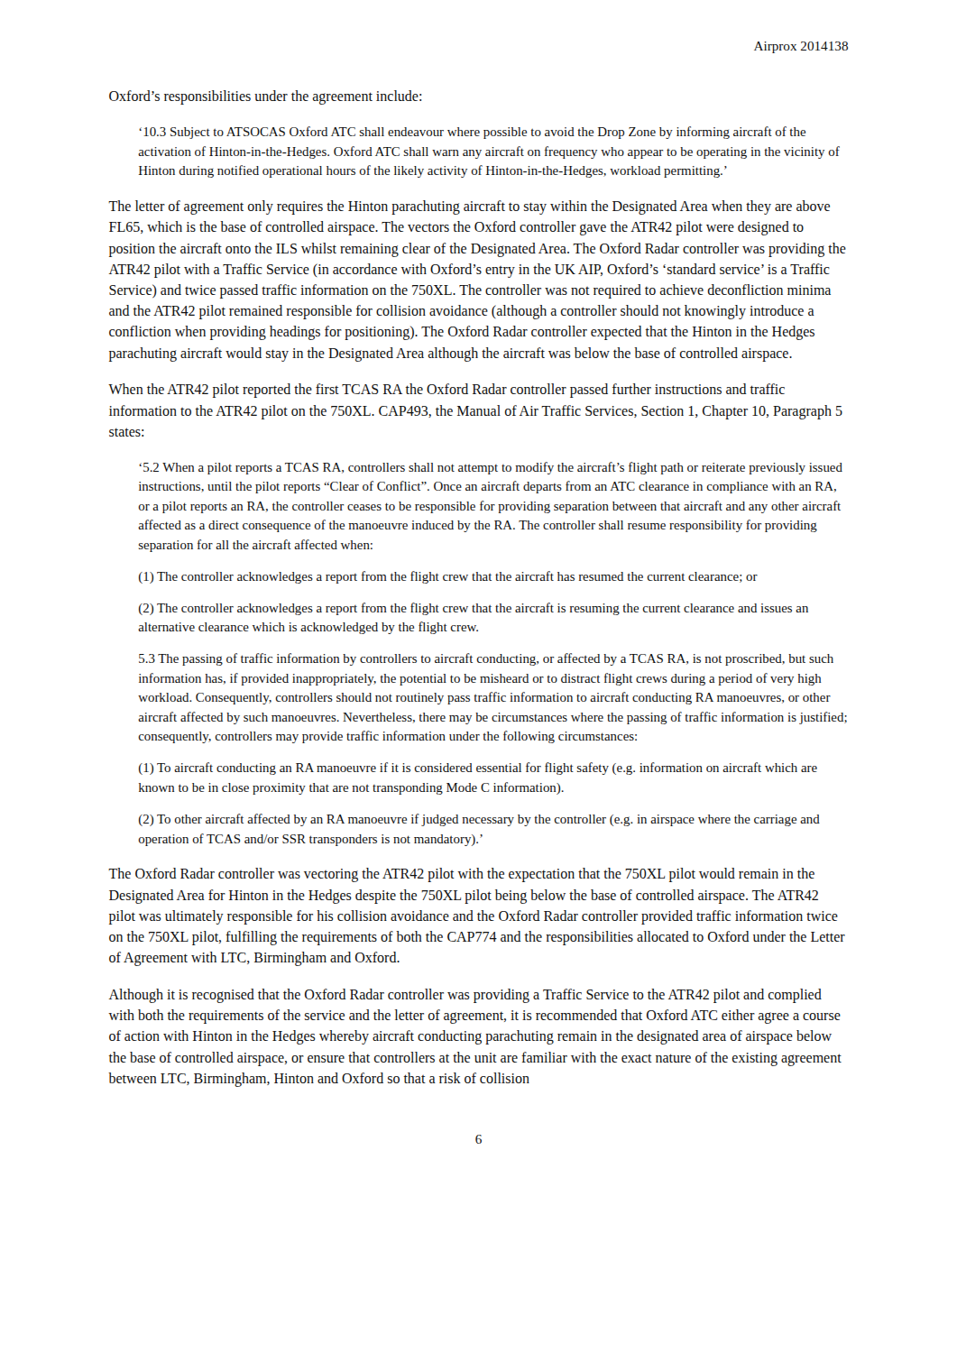Airprox 2014138
Oxford’s responsibilities under the agreement include:
‘10.3 Subject to ATSOCAS Oxford ATC shall endeavour where possible to avoid the Drop Zone by informing aircraft of the activation of Hinton-in-the-Hedges. Oxford ATC shall warn any aircraft on frequency who appear to be operating in the vicinity of Hinton during notified operational hours of the likely activity of Hinton-in-the-Hedges, workload permitting.’
The letter of agreement only requires the Hinton parachuting aircraft to stay within the Designated Area when they are above FL65, which is the base of controlled airspace. The vectors the Oxford controller gave the ATR42 pilot were designed to position the aircraft onto the ILS whilst remaining clear of the Designated Area. The Oxford Radar controller was providing the ATR42 pilot with a Traffic Service (in accordance with Oxford’s entry in the UK AIP, Oxford’s ‘standard service’ is a Traffic Service) and twice passed traffic information on the 750XL. The controller was not required to achieve deconfliction minima and the ATR42 pilot remained responsible for collision avoidance (although a controller should not knowingly introduce a confliction when providing headings for positioning). The Oxford Radar controller expected that the Hinton in the Hedges parachuting aircraft would stay in the Designated Area although the aircraft was below the base of controlled airspace.
When the ATR42 pilot reported the first TCAS RA the Oxford Radar controller passed further instructions and traffic information to the ATR42 pilot on the 750XL. CAP493, the Manual of Air Traffic Services, Section 1, Chapter 10, Paragraph 5 states:
‘5.2 When a pilot reports a TCAS RA, controllers shall not attempt to modify the aircraft’s flight path or reiterate previously issued instructions, until the pilot reports “Clear of Conflict”. Once an aircraft departs from an ATC clearance in compliance with an RA, or a pilot reports an RA, the controller ceases to be responsible for providing separation between that aircraft and any other aircraft affected as a direct consequence of the manoeuvre induced by the RA. The controller shall resume responsibility for providing separation for all the aircraft affected when:
(1) The controller acknowledges a report from the flight crew that the aircraft has resumed the current clearance; or
(2) The controller acknowledges a report from the flight crew that the aircraft is resuming the current clearance and issues an alternative clearance which is acknowledged by the flight crew.
5.3 The passing of traffic information by controllers to aircraft conducting, or affected by a TCAS RA, is not proscribed, but such information has, if provided inappropriately, the potential to be misheard or to distract flight crews during a period of very high workload. Consequently, controllers should not routinely pass traffic information to aircraft conducting RA manoeuvres, or other aircraft affected by such manoeuvres. Nevertheless, there may be circumstances where the passing of traffic information is justified; consequently, controllers may provide traffic information under the following circumstances:
(1) To aircraft conducting an RA manoeuvre if it is considered essential for flight safety (e.g. information on aircraft which are known to be in close proximity that are not transponding Mode C information).
(2) To other aircraft affected by an RA manoeuvre if judged necessary by the controller (e.g. in airspace where the carriage and operation of TCAS and/or SSR transponders is not mandatory).’
The Oxford Radar controller was vectoring the ATR42 pilot with the expectation that the 750XL pilot would remain in the Designated Area for Hinton in the Hedges despite the 750XL pilot being below the base of controlled airspace. The ATR42 pilot was ultimately responsible for his collision avoidance and the Oxford Radar controller provided traffic information twice on the 750XL pilot, fulfilling the requirements of both the CAP774 and the responsibilities allocated to Oxford under the Letter of Agreement with LTC, Birmingham and Oxford.
Although it is recognised that the Oxford Radar controller was providing a Traffic Service to the ATR42 pilot and complied with both the requirements of the service and the letter of agreement, it is recommended that Oxford ATC either agree a course of action with Hinton in the Hedges whereby aircraft conducting parachuting remain in the designated area of airspace below the base of controlled airspace, or ensure that controllers at the unit are familiar with the exact nature of the existing agreement between LTC, Birmingham, Hinton and Oxford so that a risk of collision
6